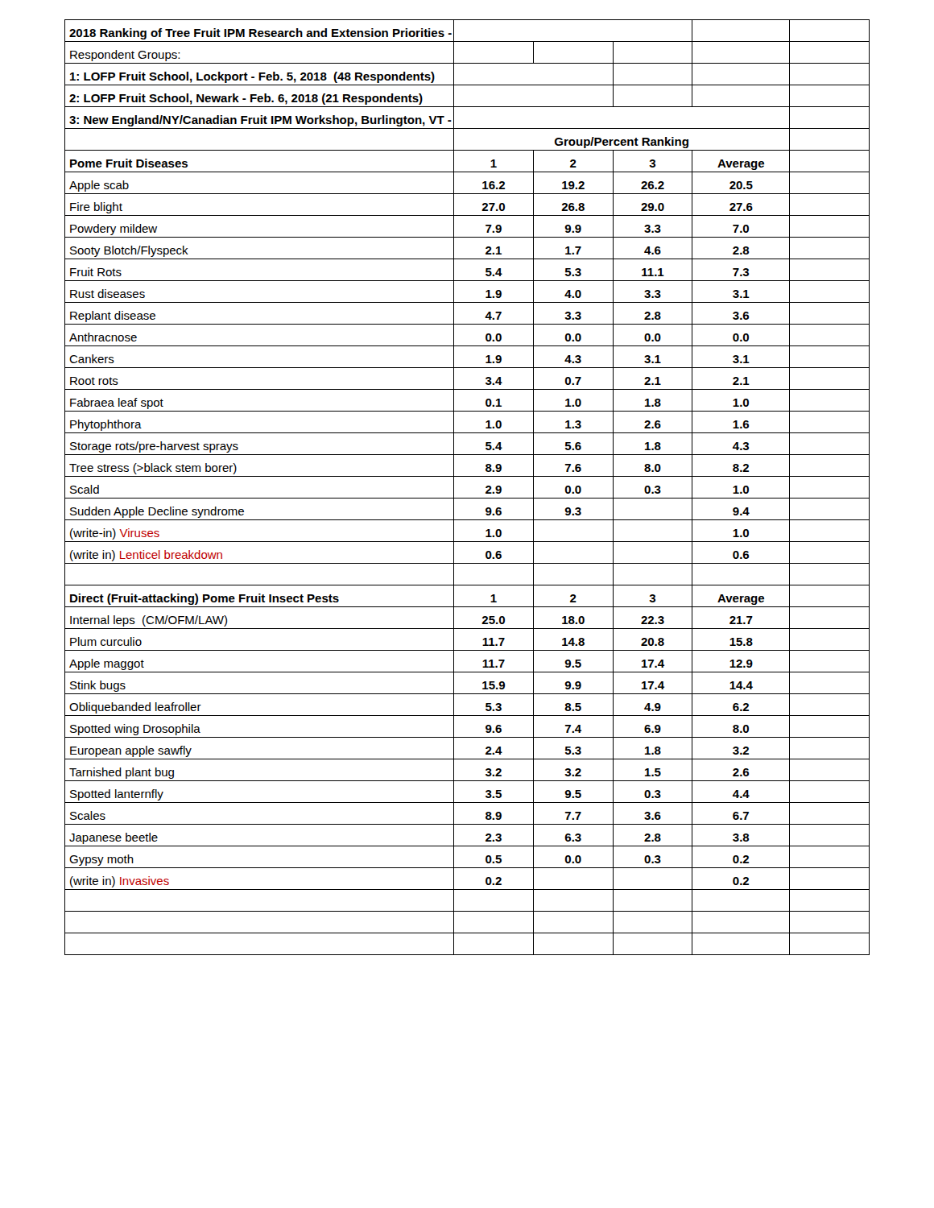| 2018 Ranking of Tree Fruit IPM Research and Extension Priorities - Summary | | | | | |
| Respondent Groups: | | | | | |
| 1: LOFP Fruit School, Lockport - Feb. 5, 2018 (48 Respondents) | | | | | |
| 2: LOFP Fruit School, Newark - Feb. 6, 2018 (21 Respondents) | | | | | |
| 3: New England/NY/Canadian Fruit IPM Workshop, Burlington, VT - Oct. 24, 2017 (27 respondents) | | | | | |
| | Group/Percent Ranking | |
| Pome Fruit Diseases | 1 | 2 | 3 | Average | |
| Apple scab | 16.2 | 19.2 | 26.2 | 20.5 | |
| Fire blight | 27.0 | 26.8 | 29.0 | 27.6 | |
| Powdery mildew | 7.9 | 9.9 | 3.3 | 7.0 | |
| Sooty Blotch/Flyspeck | 2.1 | 1.7 | 4.6 | 2.8 | |
| Fruit Rots | 5.4 | 5.3 | 11.1 | 7.3 | |
| Rust diseases | 1.9 | 4.0 | 3.3 | 3.1 | |
| Replant disease | 4.7 | 3.3 | 2.8 | 3.6 | |
| Anthracnose | 0.0 | 0.0 | 0.0 | 0.0 | |
| Cankers | 1.9 | 4.3 | 3.1 | 3.1 | |
| Root rots | 3.4 | 0.7 | 2.1 | 2.1 | |
| Fabraea leaf spot | 0.1 | 1.0 | 1.8 | 1.0 | |
| Phytophthora | 1.0 | 1.3 | 2.6 | 1.6 | |
| Storage rots/pre-harvest sprays | 5.4 | 5.6 | 1.8 | 4.3 | |
| Tree stress (>black stem borer) | 8.9 | 7.6 | 8.0 | 8.2 | |
| Scald | 2.9 | 0.0 | 0.3 | 1.0 | |
| Sudden Apple Decline syndrome | 9.6 | 9.3 | | 9.4 | |
| (write-in) Viruses | 1.0 | | | 1.0 | |
| (write in) Lenticel breakdown | 0.6 | | | 0.6 | |
| Direct (Fruit-attacking) Pome Fruit Insect Pests | 1 | 2 | 3 | Average | |
| Internal leps (CM/OFM/LAW) | 25.0 | 18.0 | 22.3 | 21.7 | |
| Plum curculio | 11.7 | 14.8 | 20.8 | 15.8 | |
| Apple maggot | 11.7 | 9.5 | 17.4 | 12.9 | |
| Stink bugs | 15.9 | 9.9 | 17.4 | 14.4 | |
| Obliquebanded leafroller | 5.3 | 8.5 | 4.9 | 6.2 | |
| Spotted wing Drosophila | 9.6 | 7.4 | 6.9 | 8.0 | |
| European apple sawfly | 2.4 | 5.3 | 1.8 | 3.2 | |
| Tarnished plant bug | 3.2 | 3.2 | 1.5 | 2.6 | |
| Spotted lanternfly | 3.5 | 9.5 | 0.3 | 4.4 | |
| Scales | 8.9 | 7.7 | 3.6 | 6.7 | |
| Japanese beetle | 2.3 | 6.3 | 2.8 | 3.8 | |
| Gypsy moth | 0.5 | 0.0 | 0.3 | 0.2 | |
| (write in) Invasives | 0.2 | | | 0.2 | |